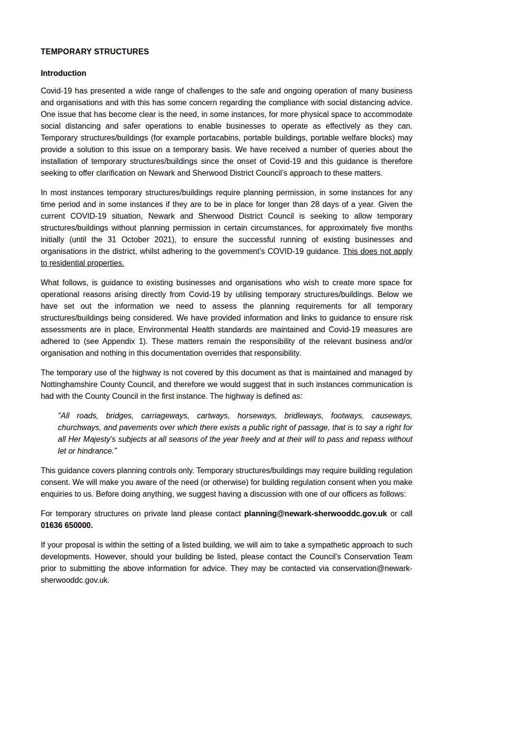Temporary Structures
Introduction
Covid-19 has presented a wide range of challenges to the safe and ongoing operation of many business and organisations and with this has some concern regarding the compliance with social distancing advice. One issue that has become clear is the need, in some instances, for more physical space to accommodate social distancing and safer operations to enable businesses to operate as effectively as they can. Temporary structures/buildings (for example portacabins, portable buildings, portable welfare blocks) may provide a solution to this issue on a temporary basis. We have received a number of queries about the installation of temporary structures/buildings since the onset of Covid-19 and this guidance is therefore seeking to offer clarification on Newark and Sherwood District Council's approach to these matters.
In most instances temporary structures/buildings require planning permission, in some instances for any time period and in some instances if they are to be in place for longer than 28 days of a year. Given the current COVID-19 situation, Newark and Sherwood District Council is seeking to allow temporary structures/buildings without planning permission in certain circumstances, for approximately five months initially (until the 31 October 2021), to ensure the successful running of existing businesses and organisations in the district, whilst adhering to the government's COVID-19 guidance. This does not apply to residential properties.
What follows, is guidance to existing businesses and organisations who wish to create more space for operational reasons arising directly from Covid-19 by utilising temporary structures/buildings. Below we have set out the information we need to assess the planning requirements for all temporary structures/buildings being considered. We have provided information and links to guidance to ensure risk assessments are in place, Environmental Health standards are maintained and Covid-19 measures are adhered to (see Appendix 1). These matters remain the responsibility of the relevant business and/or organisation and nothing in this documentation overrides that responsibility.
The temporary use of the highway is not covered by this document as that is maintained and managed by Nottinghamshire County Council, and therefore we would suggest that in such instances communication is had with the County Council in the first instance. The highway is defined as:
"All roads, bridges, carriageways, cartways, horseways, bridleways, footways, causeways, churchways, and pavements over which there exists a public right of passage, that is to say a right for all Her Majesty's subjects at all seasons of the year freely and at their will to pass and repass without let or hindrance."
This guidance covers planning controls only. Temporary structures/buildings may require building regulation consent. We will make you aware of the need (or otherwise) for building regulation consent when you make enquiries to us. Before doing anything, we suggest having a discussion with one of our officers as follows:
For temporary structures on private land please contact planning@newark-sherwooddc.gov.uk or call 01636 650000.
If your proposal is within the setting of a listed building, we will aim to take a sympathetic approach to such developments. However, should your building be listed, please contact the Council's Conservation Team prior to submitting the above information for advice. They may be contacted via conservation@newark-sherwooddc.gov.uk.